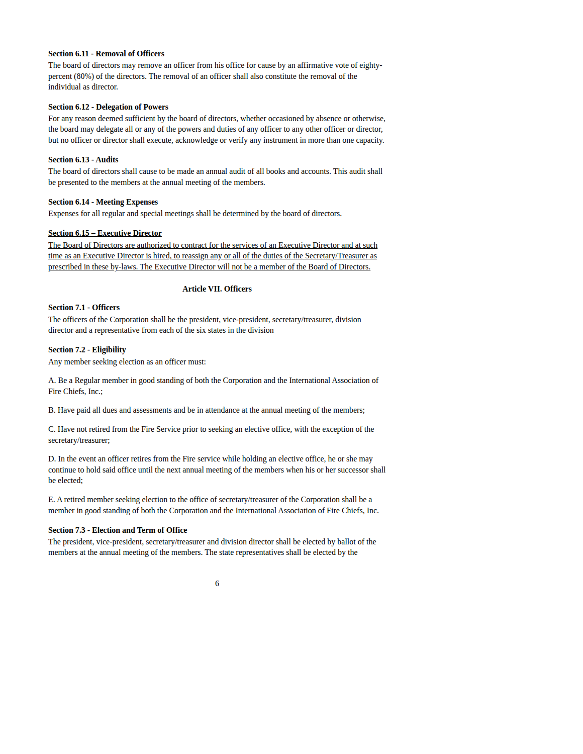Section 6.11 - Removal of Officers
The board of directors may remove an officer from his office for cause by an affirmative vote of eighty-percent (80%) of the directors. The removal of an officer shall also constitute the removal of the individual as director.
Section 6.12 - Delegation of Powers
For any reason deemed sufficient by the board of directors, whether occasioned by absence or otherwise, the board may delegate all or any of the powers and duties of any officer to any other officer or director, but no officer or director shall execute, acknowledge or verify any instrument in more than one capacity.
Section 6.13 - Audits
The board of directors shall cause to be made an annual audit of all books and accounts. This audit shall be presented to the members at the annual meeting of the members.
Section 6.14 - Meeting Expenses
Expenses for all regular and special meetings shall be determined by the board of directors.
Section 6.15 – Executive Director
The Board of Directors are authorized to contract for the services of an Executive Director and at such time as an Executive Director is hired, to reassign any or all of the duties of the Secretary/Treasurer as prescribed in these by-laws. The Executive Director will not be a member of the Board of Directors.
Article VII. Officers
Section 7.1 - Officers
The officers of the Corporation shall be the president, vice-president, secretary/treasurer, division director and a representative from each of the six states in the division
Section 7.2 - Eligibility
Any member seeking election as an officer must:
A. Be a Regular member in good standing of both the Corporation and the International Association of Fire Chiefs, Inc.;
B. Have paid all dues and assessments and be in attendance at the annual meeting of the members;
C. Have not retired from the Fire Service prior to seeking an elective office, with the exception of the secretary/treasurer;
D. In the event an officer retires from the Fire service while holding an elective office, he or she may continue to hold said office until the next annual meeting of the members when his or her successor shall be elected;
E. A retired member seeking election to the office of secretary/treasurer of the Corporation shall be a member in good standing of both the Corporation and the International Association of Fire Chiefs, Inc.
Section 7.3 - Election and Term of Office
The president, vice-president, secretary/treasurer and division director shall be elected by ballot of the members at the annual meeting of the members. The state representatives shall be elected by the
6